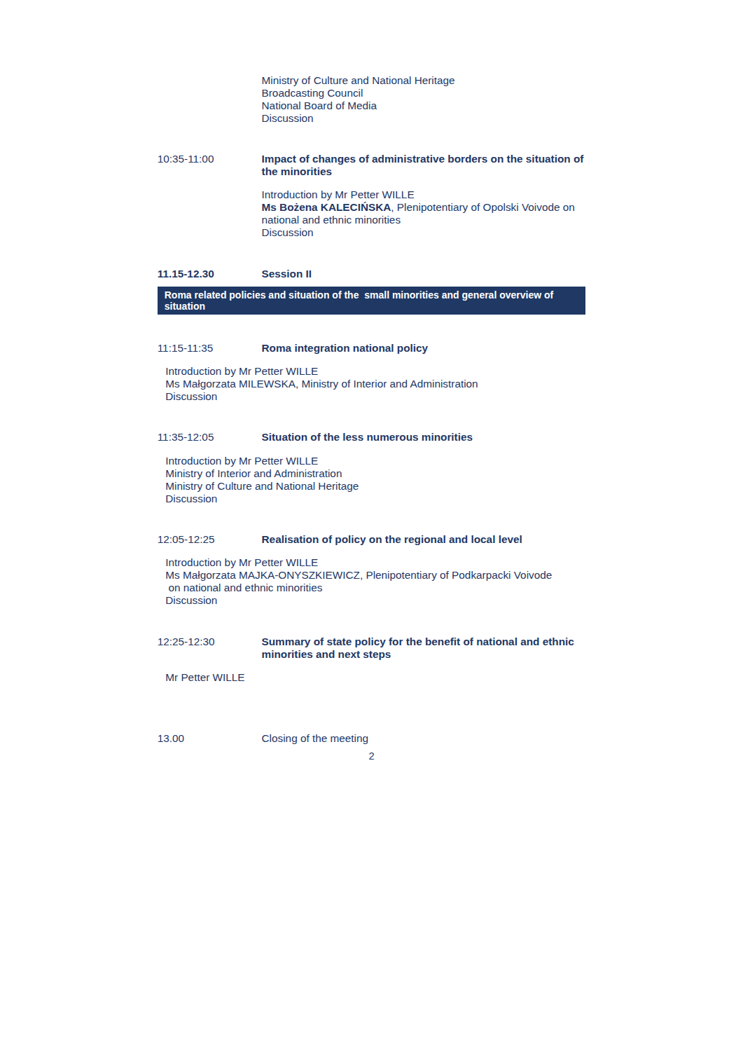Ministry of Culture and National Heritage
Broadcasting Council
National Board of Media
Discussion
10:35-11:00
Impact of changes of administrative borders on the situation of the minorities
Introduction by Mr Petter WILLE
Ms Bożena KALECIŃSKA, Plenipotentiary of Opolski Voivode on national and ethnic minorities
Discussion
11.15-12.30
Session II
Roma related policies and situation of the small minorities and general overview of situation
11:15-11:35
Roma integration national policy
Introduction by Mr Petter WILLE
Ms Małgorzata MILEWSKA, Ministry of Interior and Administration
Discussion
11:35-12:05
Situation of the less numerous minorities
Introduction by Mr Petter WILLE
Ministry of Interior and Administration
Ministry of Culture and National Heritage
Discussion
12:05-12:25
Realisation of policy on the regional and local level
Introduction by Mr Petter WILLE
Ms Małgorzata MAJKA-ONYSZKIEWICZ, Plenipotentiary of Podkarpacki Voivode
on national and ethnic minorities
Discussion
12:25-12:30
Summary of state policy for the benefit of national and ethnic minorities and next steps
Mr Petter WILLE
13.00
Closing of the meeting
2